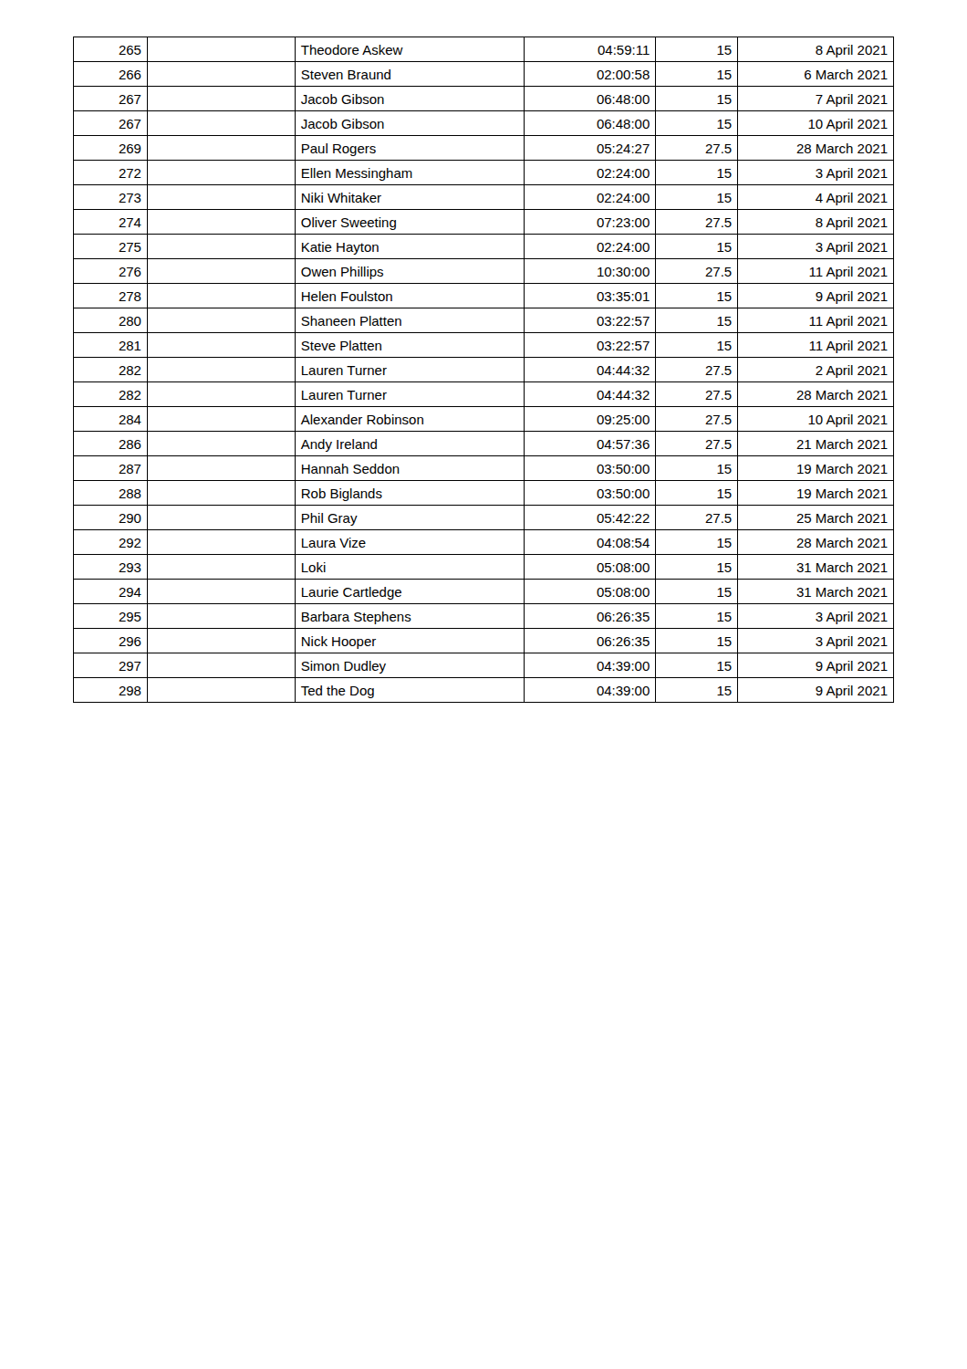| 265 | | Theodore Askew | 04:59:11 | 15 | 8 April 2021 |
| 266 | | Steven Braund | 02:00:58 | 15 | 6 March 2021 |
| 267 | | Jacob Gibson | 06:48:00 | 15 | 7 April 2021 |
| 267 | | Jacob Gibson | 06:48:00 | 15 | 10 April 2021 |
| 269 | | Paul Rogers | 05:24:27 | 27.5 | 28 March 2021 |
| 272 | | Ellen Messingham | 02:24:00 | 15 | 3 April 2021 |
| 273 | | Niki Whitaker | 02:24:00 | 15 | 4 April 2021 |
| 274 | | Oliver Sweeting | 07:23:00 | 27.5 | 8 April 2021 |
| 275 | | Katie Hayton | 02:24:00 | 15 | 3 April 2021 |
| 276 | | Owen Phillips | 10:30:00 | 27.5 | 11 April 2021 |
| 278 | | Helen Foulston | 03:35:01 | 15 | 9 April 2021 |
| 280 | | Shaneen Platten | 03:22:57 | 15 | 11 April 2021 |
| 281 | | Steve Platten | 03:22:57 | 15 | 11 April 2021 |
| 282 | | Lauren Turner | 04:44:32 | 27.5 | 2 April 2021 |
| 282 | | Lauren Turner | 04:44:32 | 27.5 | 28 March 2021 |
| 284 | | Alexander Robinson | 09:25:00 | 27.5 | 10 April 2021 |
| 286 | | Andy Ireland | 04:57:36 | 27.5 | 21 March 2021 |
| 287 | | Hannah Seddon | 03:50:00 | 15 | 19 March 2021 |
| 288 | | Rob Biglands | 03:50:00 | 15 | 19 March 2021 |
| 290 | | Phil Gray | 05:42:22 | 27.5 | 25 March 2021 |
| 292 | | Laura Vize | 04:08:54 | 15 | 28 March 2021 |
| 293 | | Loki | 05:08:00 | 15 | 31 March 2021 |
| 294 | | Laurie Cartledge | 05:08:00 | 15 | 31 March 2021 |
| 295 | | Barbara Stephens | 06:26:35 | 15 | 3 April 2021 |
| 296 | | Nick Hooper | 06:26:35 | 15 | 3 April 2021 |
| 297 | | Simon Dudley | 04:39:00 | 15 | 9 April 2021 |
| 298 | | Ted the Dog | 04:39:00 | 15 | 9 April 2021 |